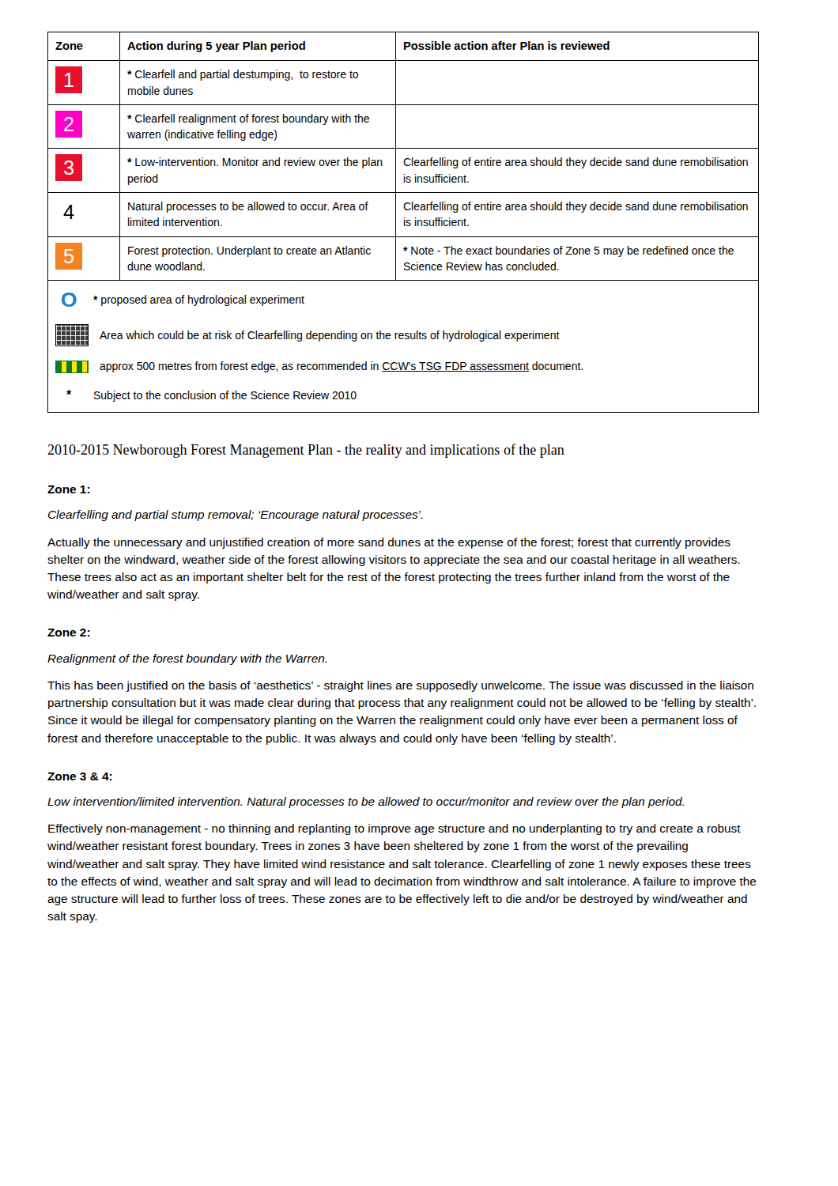| Zone | Action during 5 year Plan period | Possible action after Plan is reviewed |
| --- | --- | --- |
| 1 | * Clearfell and partial destumping, to restore to mobile dunes | |
| 2 | * Clearfell realignment of forest boundary with the warren (indicative felling edge) | |
| 3 | * Low-intervention. Monitor and review over the plan period | Clearfelling of entire area should they decide sand dune remobilisation is insufficient. |
| 4 | Natural processes to be allowed to occur. Area of limited intervention. | Clearfelling of entire area should they decide sand dune remobilisation is insufficient. |
| 5 | Forest protection. Underplant to create an Atlantic dune woodland. | * Note - The exact boundaries of Zone 5 may be redefined once the Science Review has concluded. |
| O * proposed area of hydrological experiment Area which could be at risk of Clearfelling depending on the results of hydrological experiment approx 500 metres from forest edge, as recommended in CCW's TSG FDP assessment document. * Subject to the conclusion of the Science Review 2010 |
2010-2015 Newborough Forest Management Plan - the reality and implications of the plan
Zone 1:
Clearfelling and partial stump removal; ‘Encourage natural processes’.
Actually the unnecessary and unjustified creation of more sand dunes at the expense of the forest; forest that currently provides shelter on the windward, weather side of the forest allowing visitors to appreciate the sea and our coastal heritage in all weathers. These trees also act as an important shelter belt for the rest of the forest protecting the trees further inland from the worst of the wind/weather and salt spray.
Zone 2:
Realignment of the forest boundary with the Warren.
This has been justified on the basis of ‘aesthetics’ - straight lines are supposedly unwelcome. The issue was discussed in the liaison partnership consultation but it was made clear during that process that any realignment could not be allowed to be ‘felling by stealth’. Since it would be illegal for compensatory planting on the Warren the realignment could only have ever been a permanent loss of forest and therefore unacceptable to the public. It was always and could only have been ‘felling by stealth’.
Zone 3 & 4:
Low intervention/limited intervention. Natural processes to be allowed to occur/monitor and review over the plan period.
Effectively non-management - no thinning and replanting to improve age structure and no underplanting to try and create a robust wind/weather resistant forest boundary. Trees in zones 3 have been sheltered by zone 1 from the worst of the prevailing wind/weather and salt spray. They have limited wind resistance and salt tolerance. Clearfelling of zone 1 newly exposes these trees to the effects of wind, weather and salt spray and will lead to decimation from windthrow and salt intolerance. A failure to improve the age structure will lead to further loss of trees. These zones are to be effectively left to die and/or be destroyed by wind/weather and salt spay.